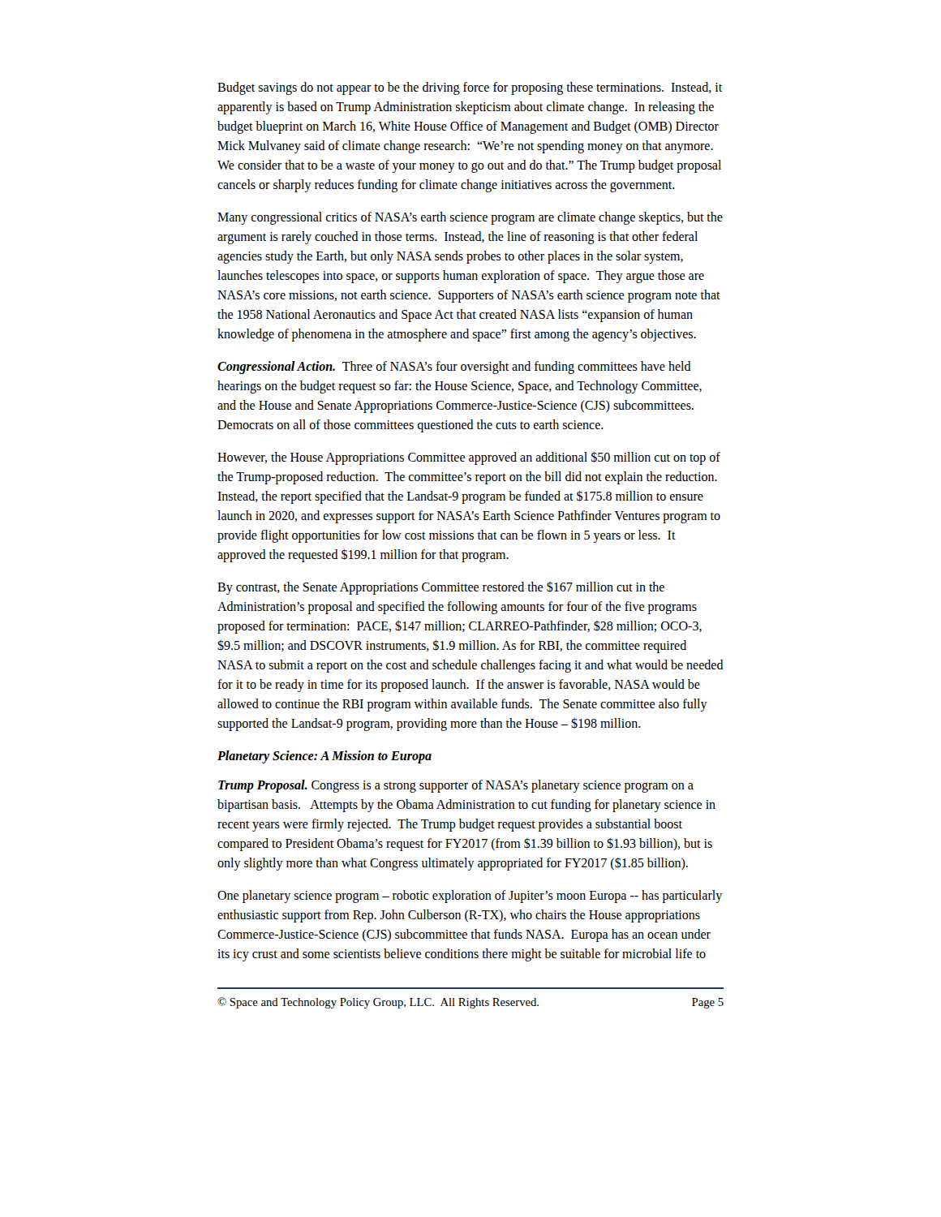Budget savings do not appear to be the driving force for proposing these terminations. Instead, it apparently is based on Trump Administration skepticism about climate change. In releasing the budget blueprint on March 16, White House Office of Management and Budget (OMB) Director Mick Mulvaney said of climate change research: “We’re not spending money on that anymore. We consider that to be a waste of your money to go out and do that.” The Trump budget proposal cancels or sharply reduces funding for climate change initiatives across the government.
Many congressional critics of NASA’s earth science program are climate change skeptics, but the argument is rarely couched in those terms. Instead, the line of reasoning is that other federal agencies study the Earth, but only NASA sends probes to other places in the solar system, launches telescopes into space, or supports human exploration of space. They argue those are NASA’s core missions, not earth science. Supporters of NASA’s earth science program note that the 1958 National Aeronautics and Space Act that created NASA lists “expansion of human knowledge of phenomena in the atmosphere and space” first among the agency’s objectives.
Congressional Action. Three of NASA’s four oversight and funding committees have held hearings on the budget request so far: the House Science, Space, and Technology Committee, and the House and Senate Appropriations Commerce-Justice-Science (CJS) subcommittees. Democrats on all of those committees questioned the cuts to earth science.
However, the House Appropriations Committee approved an additional $50 million cut on top of the Trump-proposed reduction. The committee’s report on the bill did not explain the reduction. Instead, the report specified that the Landsat-9 program be funded at $175.8 million to ensure launch in 2020, and expresses support for NASA’s Earth Science Pathfinder Ventures program to provide flight opportunities for low cost missions that can be flown in 5 years or less. It approved the requested $199.1 million for that program.
By contrast, the Senate Appropriations Committee restored the $167 million cut in the Administration’s proposal and specified the following amounts for four of the five programs proposed for termination: PACE, $147 million; CLARREO-Pathfinder, $28 million; OCO-3, $9.5 million; and DSCOVR instruments, $1.9 million. As for RBI, the committee required NASA to submit a report on the cost and schedule challenges facing it and what would be needed for it to be ready in time for its proposed launch. If the answer is favorable, NASA would be allowed to continue the RBI program within available funds. The Senate committee also fully supported the Landsat-9 program, providing more than the House – $198 million.
Planetary Science: A Mission to Europa
Trump Proposal. Congress is a strong supporter of NASA’s planetary science program on a bipartisan basis. Attempts by the Obama Administration to cut funding for planetary science in recent years were firmly rejected. The Trump budget request provides a substantial boost compared to President Obama’s request for FY2017 (from $1.39 billion to $1.93 billion), but is only slightly more than what Congress ultimately appropriated for FY2017 ($1.85 billion).
One planetary science program – robotic exploration of Jupiter’s moon Europa -- has particularly enthusiastic support from Rep. John Culberson (R-TX), who chairs the House appropriations Commerce-Justice-Science (CJS) subcommittee that funds NASA. Europa has an ocean under its icy crust and some scientists believe conditions there might be suitable for microbial life to
© Space and Technology Policy Group, LLC. All Rights Reserved.
Page 5